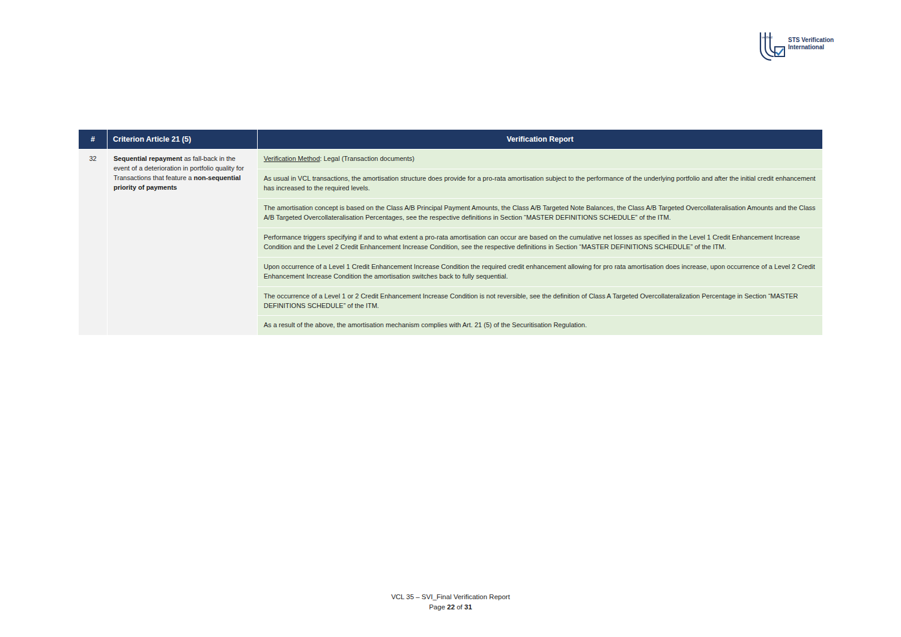verified STS Verification International
| # | Criterion Article 21 (5) | Verification Report |
| --- | --- | --- |
| 32 | Sequential repayment as fall-back in the event of a deterioration in portfolio quality for Transactions that feature a non-sequential priority of payments | Verification Method : Legal (Transaction documents) |
| As usual in VCL transactions, the amortisation structure does provide for a pro-rata amortisation subject to the performance of the underlying portfolio and after the initial credit enhancement has increased to the required levels. |
| The amortisation concept is based on the Class A/B Principal Payment Amounts, the Class A/B Targeted Note Balances, the Class A/B Targeted Overcollateralisation Amounts and the Class A/B Targeted Overcollateralisation Percentages, see the respective definitions in Section “MASTER DEFINITIONS SCHEDULE” of the ITM. |
| Performance triggers specifying if and to what extent a pro-rata amortisation can occur are based on the cumulative net losses as specified in the Level 1 Credit Enhancement Increase Condition and the Level 2 Credit Enhancement Increase Condition, see the respective definitions in Section “MASTER DEFINITIONS SCHEDULE” of the ITM. |
| Upon occurrence of a Level 1 Credit Enhancement Increase Condition the required credit enhancement allowing for pro rata amortisation does increase, upon occurrence of a Level 2 Credit Enhancement Increase Condition the amortisation switches back to fully sequential. |
| The occurrence of a Level 1 or 2 Credit Enhancement Increase Condition is not reversible, see the definition of Class A Targeted Overcollateralization Percentage in Section “MASTER DEFINITIONS SCHEDULE” of the ITM. |
| As a result of the above, the amortisation mechanism complies with Art. 21 (5) of the Securitisation Regulation. |
VCL 35 – SVI_Final Verification Report
Page 22 of 31